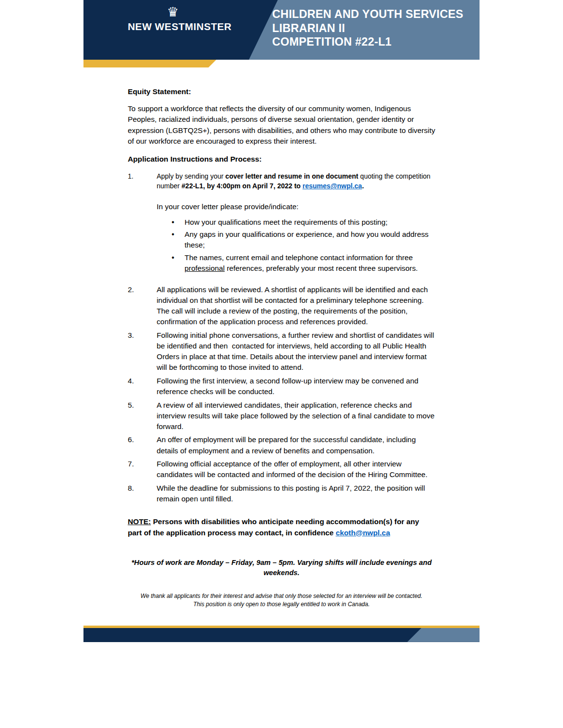CHILDREN AND YOUTH SERVICES LIBRARIAN II COMPETITION #22-L1
♛
NEW WESTMINSTER
Equity Statement:
To support a workforce that reflects the diversity of our community women, Indigenous Peoples, racialized individuals, persons of diverse sexual orientation, gender identity or expression (LGBTQ2S+), persons with disabilities, and others who may contribute to diversity of our workforce are encouraged to express their interest.
Application Instructions and Process:
1. Apply by sending your cover letter and resume in one document quoting the competition number #22-L1, by 4:00pm on April 7, 2022 to resumes@nwpl.ca.
In your cover letter please provide/indicate:
How your qualifications meet the requirements of this posting;
Any gaps in your qualifications or experience, and how you would address these;
The names, current email and telephone contact information for three professional references, preferably your most recent three supervisors.
2. All applications will be reviewed. A shortlist of applicants will be identified and each individual on that shortlist will be contacted for a preliminary telephone screening. The call will include a review of the posting, the requirements of the position, confirmation of the application process and references provided.
3. Following initial phone conversations, a further review and shortlist of candidates will be identified and then contacted for interviews, held according to all Public Health Orders in place at that time. Details about the interview panel and interview format will be forthcoming to those invited to attend.
4. Following the first interview, a second follow-up interview may be convened and reference checks will be conducted.
5. A review of all interviewed candidates, their application, reference checks and interview results will take place followed by the selection of a final candidate to move forward.
6. An offer of employment will be prepared for the successful candidate, including details of employment and a review of benefits and compensation.
7. Following official acceptance of the offer of employment, all other interview candidates will be contacted and informed of the decision of the Hiring Committee.
8. While the deadline for submissions to this posting is April 7, 2022, the position will remain open until filled.
NOTE: Persons with disabilities who anticipate needing accommodation(s) for any part of the application process may contact, in confidence ckoth@nwpl.ca
*Hours of work are Monday – Friday, 9am – 5pm. Varying shifts will include evenings and weekends.
We thank all applicants for their interest and advise that only those selected for an interview will be contacted.
This position is only open to those legally entitled to work in Canada.